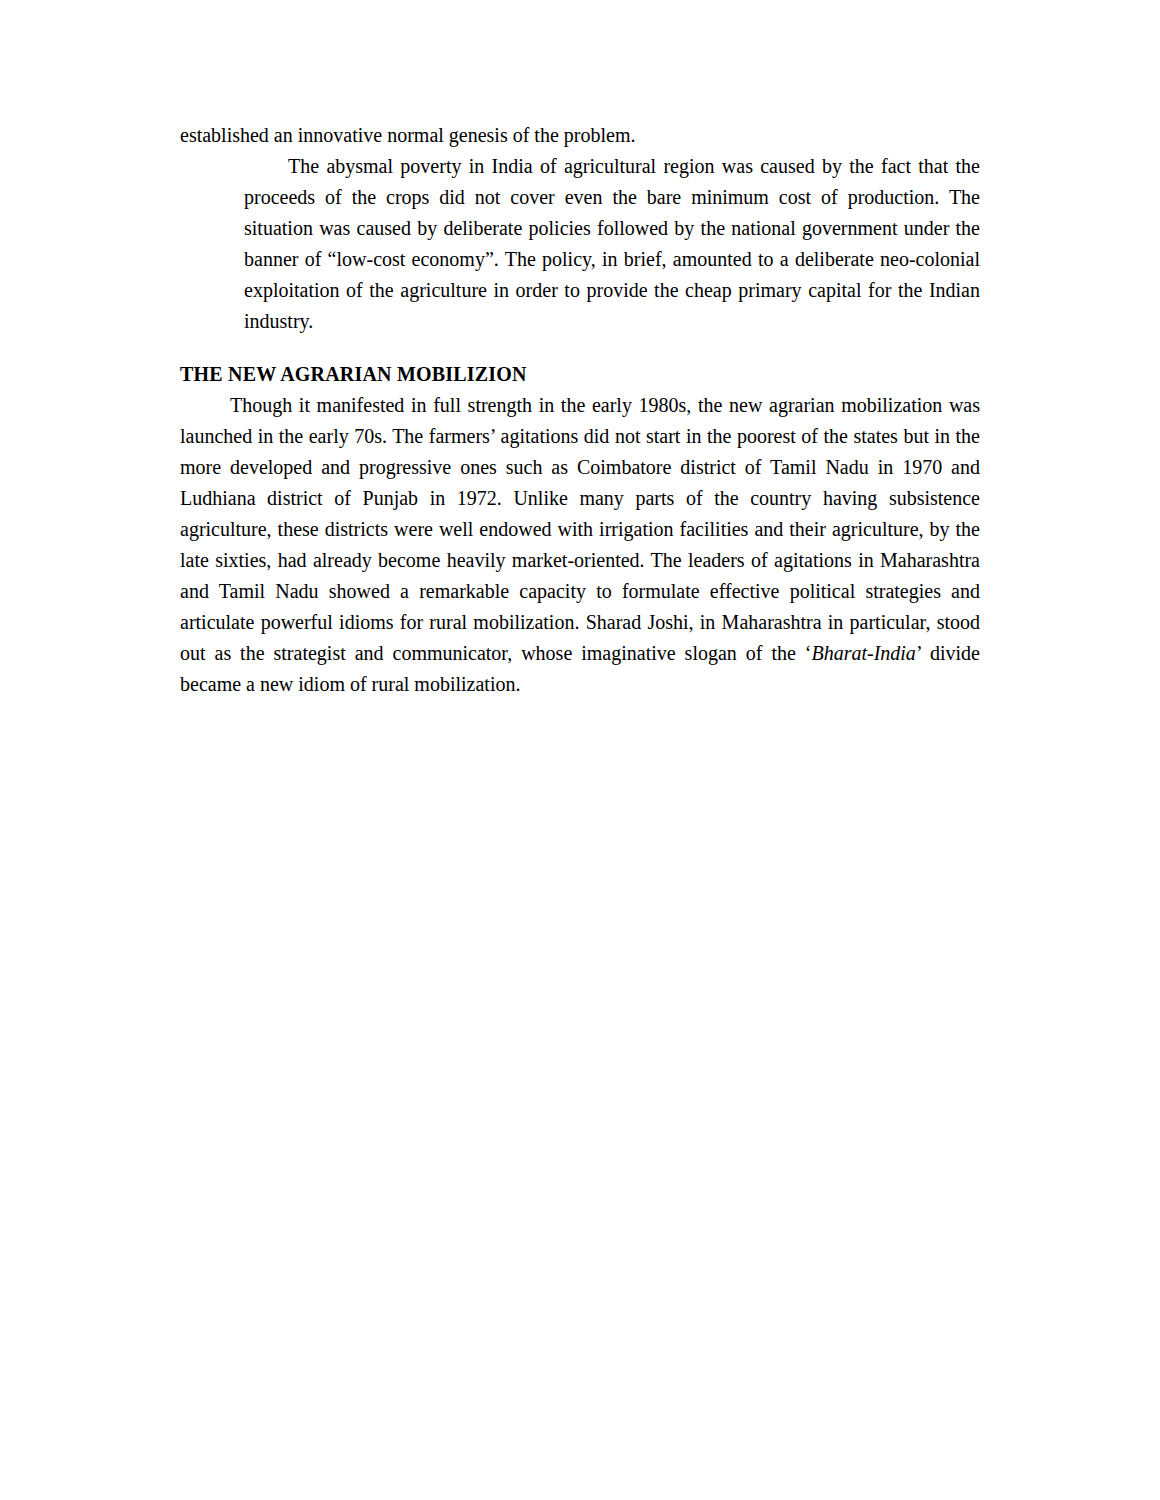established an innovative normal genesis of the problem.
The abysmal poverty in India of agricultural region was caused by the fact that the proceeds of the crops did not cover even the bare minimum cost of production. The situation was caused by deliberate policies followed by the national government under the banner of “low-cost economy”. The policy, in brief, amounted to a deliberate neo-colonial exploitation of the agriculture in order to provide the cheap primary capital for the Indian industry.
THE NEW AGRARIAN MOBILIZION
Though it manifested in full strength in the early 1980s, the new agrarian mobilization was launched in the early 70s. The farmers’ agitations did not start in the poorest of the states but in the more developed and progressive ones such as Coimbatore district of Tamil Nadu in 1970 and Ludhiana district of Punjab in 1972. Unlike many parts of the country having subsistence agriculture, these districts were well endowed with irrigation facilities and their agriculture, by the late sixties, had already become heavily market-oriented. The leaders of agitations in Maharashtra and Tamil Nadu showed a remarkable capacity to formulate effective political strategies and articulate powerful idioms for rural mobilization. Sharad Joshi, in Maharashtra in particular, stood out as the strategist and communicator, whose imaginative slogan of the ‘Bharat-India’ divide became a new idiom of rural mobilization.